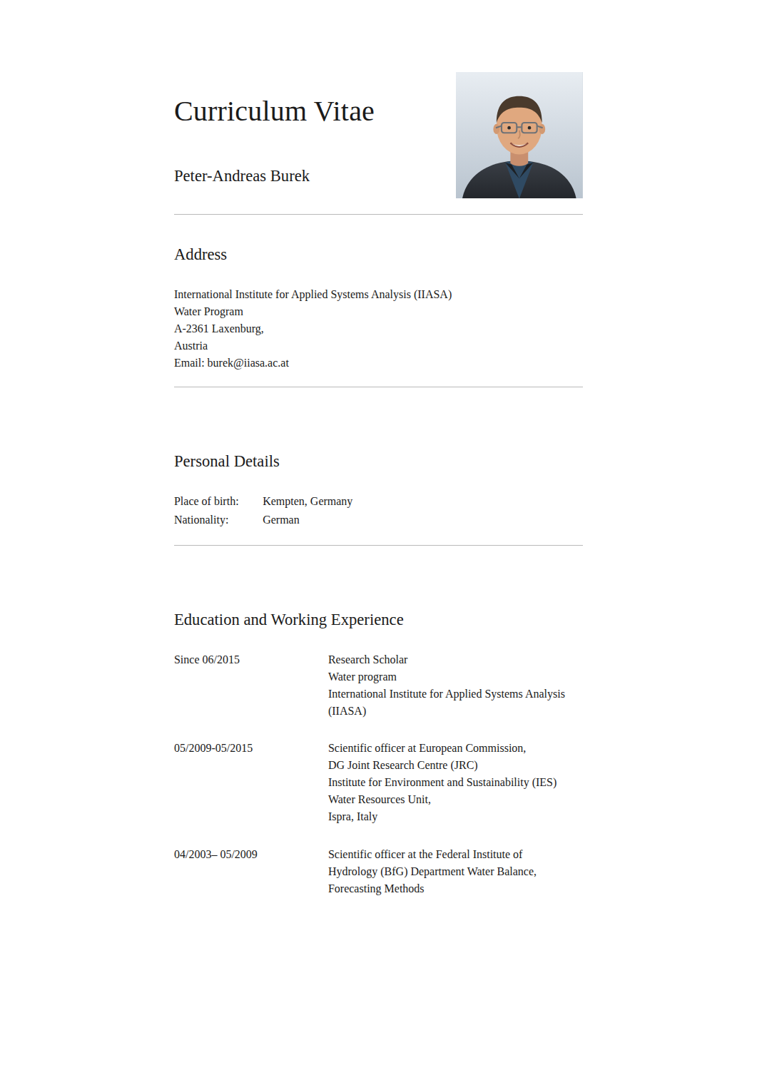Curriculum Vitae
Peter-Andreas Burek
Address
International Institute for Applied Systems Analysis (IIASA)
Water Program
A-2361 Laxenburg,
Austria
Email: burek@iiasa.ac.at
Personal Details
| Place of birth: | Kempten, Germany |
| Nationality: | German |
Education and Working Experience
| Since 06/2015 | Research Scholar Water program International Institute for Applied Systems Analysis (IIASA) |
| 05/2009-05/2015 | Scientific officer at European Commission, DG Joint Research Centre (JRC) Institute for Environment and Sustainability (IES) Water Resources Unit, Ispra, Italy |
| 04/2003– 05/2009 | Scientific officer at the Federal Institute of Hydrology (BfG) Department Water Balance, Forecasting Methods |